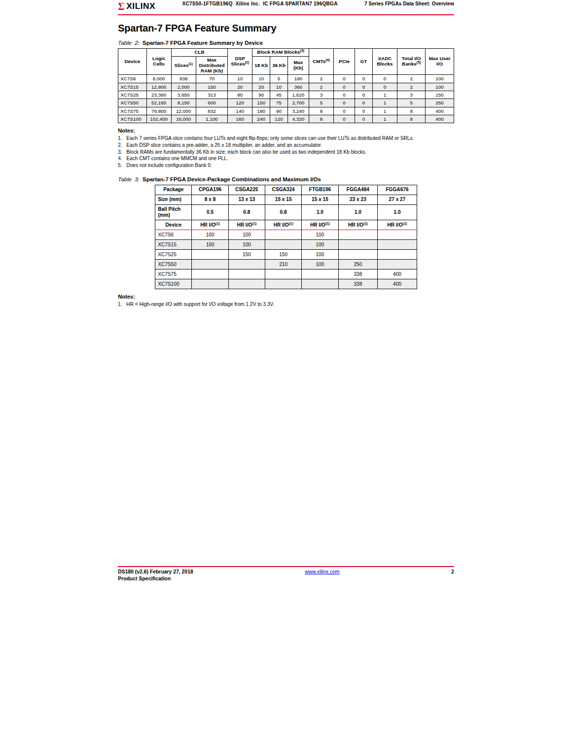Σ XILINX
XC7S50-1FTGB196Q Xilinx Inc. IC FPGA SPARTAN7 196QBGA
7 Series FPGAs Data Sheet: Overview
Spartan-7 FPGA Feature Summary
Table 2: Spartan-7 FPGA Feature Summary by Device
| Device | Logic Cells | CLB | DSP Slices (2) | Block RAM Blocks (3) | CMTs (4) | PCIe | GT | XADC Blocks | Total I/O Banks (5) | Max User I/O |
| --- | --- | --- | --- | --- | --- | --- | --- | --- | --- | --- |
| Slices (1) | Max Distributed RAM (Kb) | 18 Kb | 36 Kb | Max (Kb) |
| XC7S6 | 6,000 | 938 | 70 | 10 | 10 | 5 | 180 | 2 | 0 | 0 | 0 | 2 | 100 |
| XC7S15 | 12,800 | 2,000 | 150 | 20 | 20 | 10 | 360 | 2 | 0 | 0 | 0 | 2 | 100 |
| XC7S25 | 23,360 | 3,650 | 313 | 80 | 90 | 45 | 1,620 | 3 | 0 | 0 | 1 | 3 | 150 |
| XC7S50 | 52,160 | 8,150 | 600 | 120 | 150 | 75 | 2,700 | 5 | 0 | 0 | 1 | 5 | 250 |
| XC7S75 | 76,800 | 12,000 | 832 | 140 | 180 | 90 | 3,240 | 8 | 0 | 0 | 1 | 8 | 400 |
| XC7S100 | 102,400 | 16,000 | 1,100 | 160 | 240 | 120 | 4,320 | 8 | 0 | 0 | 1 | 8 | 400 |
Notes:
1. Each 7 series FPGA slice contains four LUTs and eight flip-flops; only some slices can use their LUTs as distributed RAM or SRLs.
2. Each DSP slice contains a pre-adder, a 25 x 18 multiplier, an adder, and an accumulator.
3. Block RAMs are fundamentally 36 Kb in size; each block can also be used as two independent 18 Kb blocks.
4. Each CMT contains one MMCM and one PLL.
5. Does not include configuration Bank 0.
Table 3: Spartan-7 FPGA Device-Package Combinations and Maximum I/Os
| Package | CPGA196 | CSGA225 | CSGA324 | FTGB196 | FGGA484 | FGGA676 |
| --- | --- | --- | --- | --- | --- | --- |
| Size (mm) | 8 x 8 | 13 x 13 | 15 x 15 | 15 x 15 | 23 x 23 | 27 x 27 |
| Ball Pitch (mm) | 0.5 | 0.8 | 0.8 | 1.0 | 1.0 | 1.0 |
| Device | HR I/O (1) | HR I/O (1) | HR I/O (1) | HR I/O (1) | HR I/O (1) | HR I/O (1) |
| XC7S6 | 100 | 100 | | 100 | | |
| XC7S15 | 100 | 100 | | 100 | | |
| XC7S25 | | 150 | 150 | 100 | | |
| XC7S50 | | | 210 | 100 | 250 | |
| XC7S75 | | | | | 338 | 400 |
| XC7S100 | | | | | 338 | 400 |
Notes:
1. HR = High-range I/O with support for I/O voltage from 1.2V to 3.3V.
DS180 (v2.6) February 27, 2018
Product Specification
www.xilinx.com
2